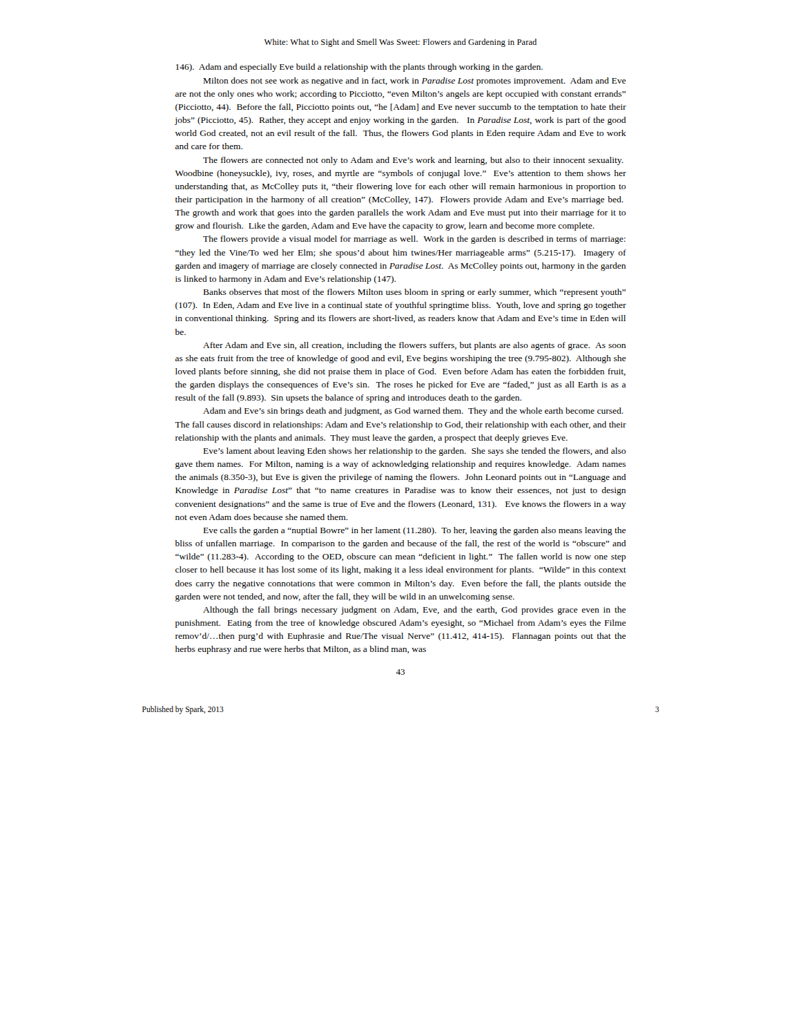White: What to Sight and Smell Was Sweet: Flowers and Gardening in Parad
146). Adam and especially Eve build a relationship with the plants through working in the garden.
Milton does not see work as negative and in fact, work in Paradise Lost promotes improvement. Adam and Eve are not the only ones who work; according to Picciotto, “even Milton’s angels are kept occupied with constant errands” (Picciotto, 44). Before the fall, Picciotto points out, “he [Adam] and Eve never succumb to the temptation to hate their jobs” (Picciotto, 45). Rather, they accept and enjoy working in the garden. In Paradise Lost, work is part of the good world God created, not an evil result of the fall. Thus, the flowers God plants in Eden require Adam and Eve to work and care for them.
The flowers are connected not only to Adam and Eve’s work and learning, but also to their innocent sexuality. Woodbine (honeysuckle), ivy, roses, and myrtle are “symbols of conjugal love.” Eve’s attention to them shows her understanding that, as McColley puts it, “their flowering love for each other will remain harmonious in proportion to their participation in the harmony of all creation” (McColley, 147). Flowers provide Adam and Eve’s marriage bed. The growth and work that goes into the garden parallels the work Adam and Eve must put into their marriage for it to grow and flourish. Like the garden, Adam and Eve have the capacity to grow, learn and become more complete.
The flowers provide a visual model for marriage as well. Work in the garden is described in terms of marriage: “they led the Vine/To wed her Elm; she spous’d about him twines/Her marriageable arms” (5.215-17). Imagery of garden and imagery of marriage are closely connected in Paradise Lost. As McColley points out, harmony in the garden is linked to harmony in Adam and Eve’s relationship (147).
Banks observes that most of the flowers Milton uses bloom in spring or early summer, which “represent youth” (107). In Eden, Adam and Eve live in a continual state of youthful springtime bliss. Youth, love and spring go together in conventional thinking. Spring and its flowers are short-lived, as readers know that Adam and Eve’s time in Eden will be.
After Adam and Eve sin, all creation, including the flowers suffers, but plants are also agents of grace. As soon as she eats fruit from the tree of knowledge of good and evil, Eve begins worshiping the tree (9.795-802). Although she loved plants before sinning, she did not praise them in place of God. Even before Adam has eaten the forbidden fruit, the garden displays the consequences of Eve’s sin. The roses he picked for Eve are “faded,” just as all Earth is as a result of the fall (9.893). Sin upsets the balance of spring and introduces death to the garden.
Adam and Eve’s sin brings death and judgment, as God warned them. They and the whole earth become cursed. The fall causes discord in relationships: Adam and Eve’s relationship to God, their relationship with each other, and their relationship with the plants and animals. They must leave the garden, a prospect that deeply grieves Eve.
Eve’s lament about leaving Eden shows her relationship to the garden. She says she tended the flowers, and also gave them names. For Milton, naming is a way of acknowledging relationship and requires knowledge. Adam names the animals (8.350-3), but Eve is given the privilege of naming the flowers. John Leonard points out in “Language and Knowledge in Paradise Lost” that “to name creatures in Paradise was to know their essences, not just to design convenient designations” and the same is true of Eve and the flowers (Leonard, 131). Eve knows the flowers in a way not even Adam does because she named them.
Eve calls the garden a “nuptial Bowre” in her lament (11.280). To her, leaving the garden also means leaving the bliss of unfallen marriage. In comparison to the garden and because of the fall, the rest of the world is “obscure” and “wilde” (11.283-4). According to the OED, obscure can mean “deficient in light.” The fallen world is now one step closer to hell because it has lost some of its light, making it a less ideal environment for plants. “Wilde” in this context does carry the negative connotations that were common in Milton’s day. Even before the fall, the plants outside the garden were not tended, and now, after the fall, they will be wild in an unwelcoming sense.
Although the fall brings necessary judgment on Adam, Eve, and the earth, God provides grace even in the punishment. Eating from the tree of knowledge obscured Adam’s eyesight, so “Michael from Adam’s eyes the Filme remov’d/…then purg’d with Euphrasie and Rue/The visual Nerve” (11.412, 414-15). Flannagan points out that the herbs euphrasy and rue were herbs that Milton, as a blind man, was
43
Published by Spark, 2013
3